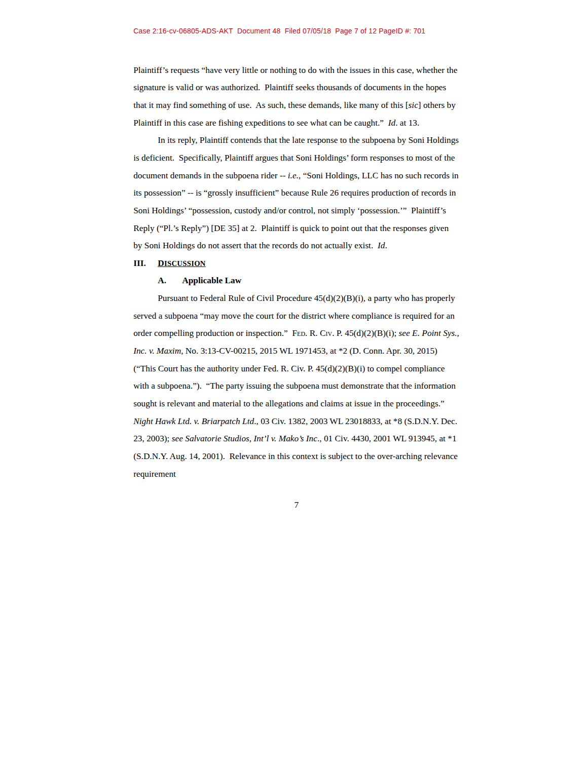Case 2:16-cv-06805-ADS-AKT Document 48 Filed 07/05/18 Page 7 of 12 PageID #: 701
Plaintiff’s requests “have very little or nothing to do with the issues in this case, whether the signature is valid or was authorized. Plaintiff seeks thousands of documents in the hopes that it may find something of use. As such, these demands, like many of this [sic] others by Plaintiff in this case are fishing expeditions to see what can be caught.” Id. at 13.
In its reply, Plaintiff contends that the late response to the subpoena by Soni Holdings is deficient. Specifically, Plaintiff argues that Soni Holdings’ form responses to most of the document demands in the subpoena rider -- i.e., “Soni Holdings, LLC has no such records in its possession” -- is “grossly insufficient” because Rule 26 requires production of records in Soni Holdings’ “possession, custody and/or control, not simply ‘possession.’” Plaintiff’s Reply (“Pl.’s Reply”) [DE 35] at 2. Plaintiff is quick to point out that the responses given by Soni Holdings do not assert that the records do not actually exist. Id.
III. DISCUSSION
A. Applicable Law
Pursuant to Federal Rule of Civil Procedure 45(d)(2)(B)(i), a party who has properly served a subpoena “may move the court for the district where compliance is required for an order compelling production or inspection.” Fed. R. Civ. P. 45(d)(2)(B)(i); see E. Point Sys., Inc. v. Maxim, No. 3:13-CV-00215, 2015 WL 1971453, at *2 (D. Conn. Apr. 30, 2015) (“This Court has the authority under Fed. R. Civ. P. 45(d)(2)(B)(i) to compel compliance with a subpoena.”). “The party issuing the subpoena must demonstrate that the information sought is relevant and material to the allegations and claims at issue in the proceedings.” Night Hawk Ltd. v. Briarpatch Ltd., 03 Civ. 1382, 2003 WL 23018833, at *8 (S.D.N.Y. Dec. 23, 2003); see Salvatorie Studios, Int’l v. Mako’s Inc., 01 Civ. 4430, 2001 WL 913945, at *1 (S.D.N.Y. Aug. 14, 2001). Relevance in this context is subject to the over-arching relevance requirement
7